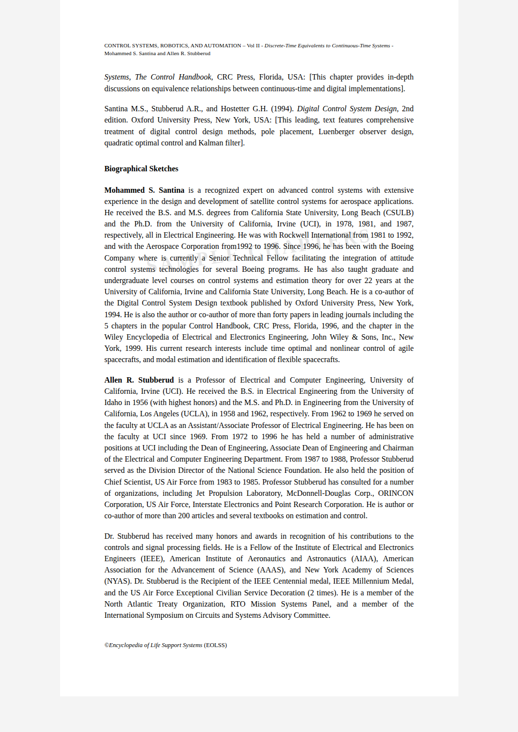CONTROL SYSTEMS, ROBOTICS, AND AUTOMATION – Vol II - Discrete-Time Equivalents to Continuous-Time Systems - Mohammed S. Santina and Allen R. Stubberud
SAMPLE CHAPTERS
Systems, The Control Handbook, CRC Press, Florida, USA: [This chapter provides in-depth discussions on equivalence relationships between continuous-time and digital implementations].
Santina M.S., Stubberud A.R., and Hostetter G.H. (1994). Digital Control System Design, 2nd edition. Oxford University Press, New York, USA: [This leading, text features comprehensive treatment of digital control design methods, pole placement, Luenberger observer design, quadratic optimal control and Kalman filter].
Biographical Sketches
Mohammed S. Santina is a recognized expert on advanced control systems with extensive experience in the design and development of satellite control systems for aerospace applications. He received the B.S. and M.S. degrees from California State University, Long Beach (CSULB) and the Ph.D. from the University of California, Irvine (UCI), in 1978, 1981, and 1987, respectively, all in Electrical Engineering. He was with Rockwell International from 1981 to 1992, and with the Aerospace Corporation from1992 to 1996. Since 1996, he has been with the Boeing Company where is currently a Senior Technical Fellow facilitating the integration of attitude control systems technologies for several Boeing programs. He has also taught graduate and undergraduate level courses on control systems and estimation theory for over 22 years at the University of California, Irvine and California State University, Long Beach. He is a co-author of the Digital Control System Design textbook published by Oxford University Press, New York, 1994. He is also the author or co-author of more than forty papers in leading journals including the 5 chapters in the popular Control Handbook, CRC Press, Florida, 1996, and the chapter in the Wiley Encyclopedia of Electrical and Electronics Engineering, John Wiley & Sons, Inc., New York, 1999. His current research interests include time optimal and nonlinear control of agile spacecrafts, and modal estimation and identification of flexible spacecrafts.
Allen R. Stubberud is a Professor of Electrical and Computer Engineering, University of California, Irvine (UCI). He received the B.S. in Electrical Engineering from the University of Idaho in 1956 (with highest honors) and the M.S. and Ph.D. in Engineering from the University of California, Los Angeles (UCLA), in 1958 and 1962, respectively. From 1962 to 1969 he served on the faculty at UCLA as an Assistant/Associate Professor of Electrical Engineering. He has been on the faculty at UCI since 1969. From 1972 to 1996 he has held a number of administrative positions at UCI including the Dean of Engineering, Associate Dean of Engineering and Chairman of the Electrical and Computer Engineering Department. From 1987 to 1988, Professor Stubberud served as the Division Director of the National Science Foundation. He also held the position of Chief Scientist, US Air Force from 1983 to 1985. Professor Stubberud has consulted for a number of organizations, including Jet Propulsion Laboratory, McDonnell-Douglas Corp., ORINCON Corporation, US Air Force, Interstate Electronics and Point Research Corporation. He is author or co-author of more than 200 articles and several textbooks on estimation and control.
Dr. Stubberud has received many honors and awards in recognition of his contributions to the controls and signal processing fields. He is a Fellow of the Institute of Electrical and Electronics Engineers (IEEE), American Institute of Aeronautics and Astronautics (AIAA), American Association for the Advancement of Science (AAAS), and New York Academy of Sciences (NYAS). Dr. Stubberud is the Recipient of the IEEE Centennial medal, IEEE Millennium Medal, and the US Air Force Exceptional Civilian Service Decoration (2 times). He is a member of the North Atlantic Treaty Organization, RTO Mission Systems Panel, and a member of the International Symposium on Circuits and Systems Advisory Committee.
©Encyclopedia of Life Support Systems (EOLSS)